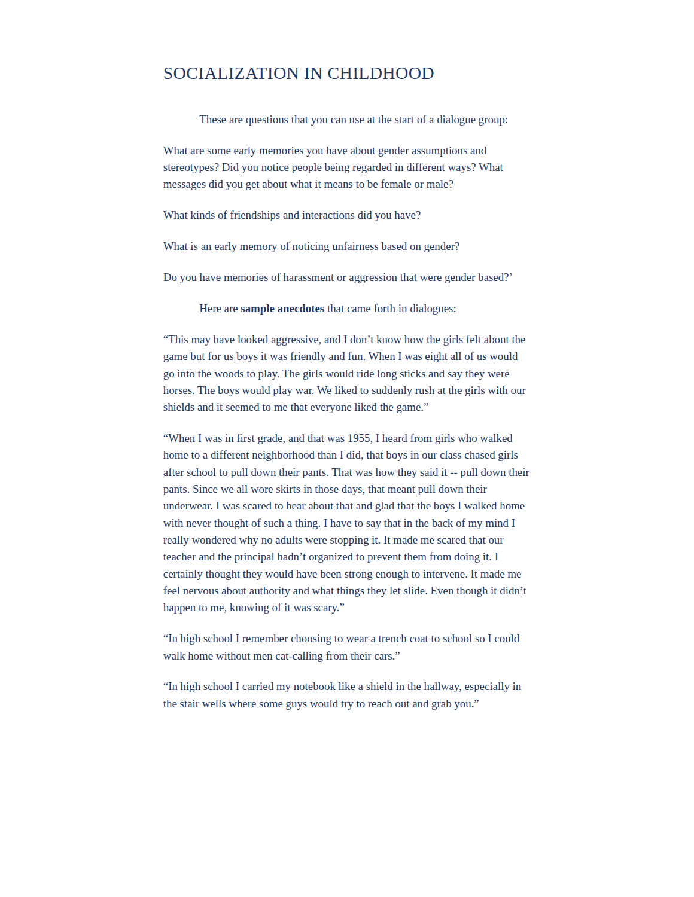SOCIALIZATION IN CHILDHOOD
These are questions that you can use at the start of a dialogue group:
What are some early memories you have about gender assumptions and stereotypes? Did you notice people being regarded in different ways? What messages did you get about what it means to be female or male?
What kinds of friendships and interactions did you have?
What is an early memory of noticing unfairness based on gender?
Do you have memories of harassment or aggression that were gender based?’
Here are sample anecdotes that came forth in dialogues:
“This may have looked aggressive, and I don’t know how the girls felt about the game but for us boys it was friendly and fun. When I was eight all of us would go into the woods to play. The girls would ride long sticks and say they were horses. The boys would play war. We liked to suddenly rush at the girls with our shields and it seemed to me that everyone liked the game.”
“When I was in first grade, and that was 1955, I heard from girls who walked home to a different neighborhood than I did, that boys in our class chased girls after school to pull down their pants. That was how they said it -- pull down their pants. Since we all wore skirts in those days, that meant pull down their underwear. I was scared to hear about that and glad that the boys I walked home with never thought of such a thing. I have to say that in the back of my mind I really wondered why no adults were stopping it. It made me scared that our teacher and the principal hadn’t organized to prevent them from doing it. I certainly thought they would have been strong enough to intervene. It made me feel nervous about authority and what things they let slide. Even though it didn’t happen to me, knowing of it was scary.”
“In high school I remember choosing to wear a trench coat to school so I could walk home without men cat-calling from their cars.”
“In high school I carried my notebook like a shield in the hallway, especially in the stair wells where some guys would try to reach out and grab you.”